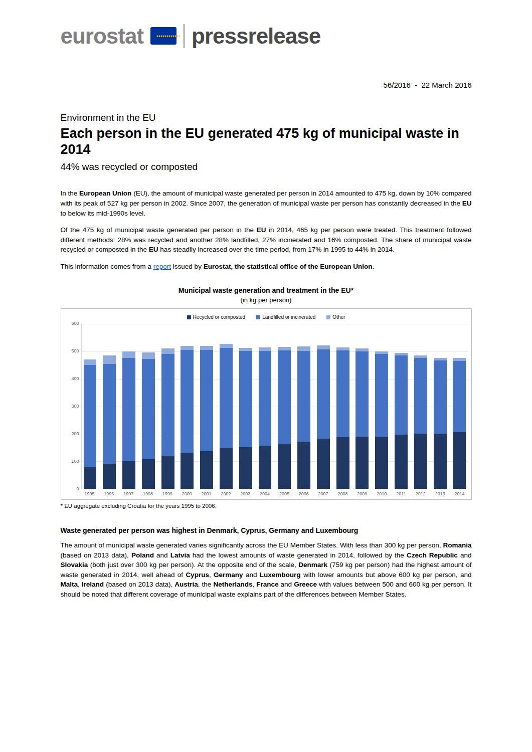eurostat pressrelease
56/2016 - 22 March 2016
Environment in the EU
Each person in the EU generated 475 kg of municipal waste in 2014
44% was recycled or composted
In the European Union (EU), the amount of municipal waste generated per person in 2014 amounted to 475 kg, down by 10% compared with its peak of 527 kg per person in 2002. Since 2007, the generation of municipal waste per person has constantly decreased in the EU to below its mid-1990s level.
Of the 475 kg of municipal waste generated per person in the EU in 2014, 465 kg per person were treated. This treatment followed different methods: 28% was recycled and another 28% landfilled, 27% incinerated and 16% composted. The share of municipal waste recycled or composted in the EU has steadily increased over the time period, from 17% in 1995 to 44% in 2014.
This information comes from a report issued by Eurostat, the statistical office of the European Union.
Municipal waste generation and treatment in the EU*
(in kg per person)
Recycled or composted Landfilled or incinerated Other
600 500 400 300 200 100 0
19951996199719981999 20002001200220032004 20052006200720082009 20102011201220132014
* EU aggregate excluding Croatia for the years 1995 to 2006.
Waste generated per person was highest in Denmark, Cyprus, Germany and Luxembourg
The amount of municipal waste generated varies significantly across the EU Member States. With less than 300 kg per person, Romania (based on 2013 data), Poland and Latvia had the lowest amounts of waste generated in 2014, followed by the Czech Republic and Slovakia (both just over 300 kg per person). At the opposite end of the scale, Denmark (759 kg per person) had the highest amount of waste generated in 2014, well ahead of Cyprus, Germany and Luxembourg with lower amounts but above 600 kg per person, and Malta, Ireland (based on 2013 data), Austria, the Netherlands, France and Greece with values between 500 and 600 kg per person. It should be noted that different coverage of municipal waste explains part of the differences between Member States.